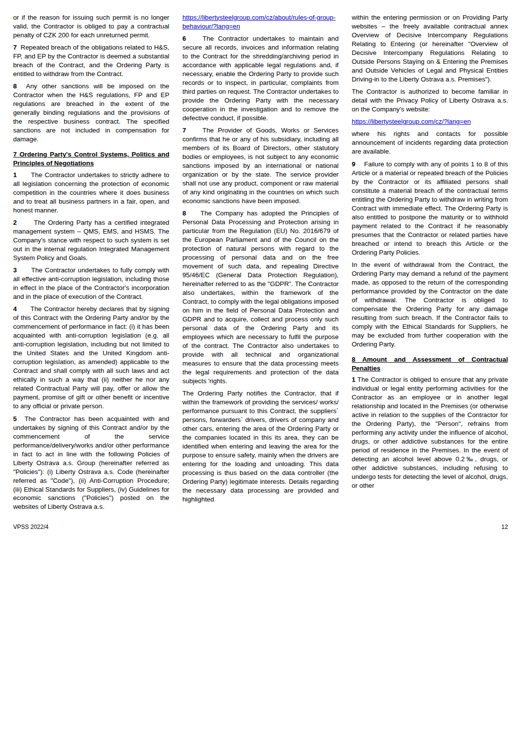or if the reason for issuing such permit is no longer valid, the Contractor is obliged to pay a contractual penalty of CZK 200 for each unreturned permit.
7 Repeated breach of the obligations related to H&S, FP, and EP by the Contractor is deemed a substantial breach of the Contract, and the Ordering Party is entitled to withdraw from the Contract.
8 Any other sanctions will be imposed on the Contractor when the H&S regulations, FP and EP regulations are breached in the extent of the generally binding regulations and the provisions of the respective business contract. The specified sanctions are not included in compensation for damage.
7 Ordering Party's Control Systems, Politics and Principles of Negotiations
1 The Contractor undertakes to strictly adhere to all legislation concerning the protection of economic competition in the countries where it does business and to treat all business partners in a fair, open, and honest manner.
2 The Ordering Party has a certified integrated management system – QMS, EMS, and HSMS. The Company's stance with respect to such system is set out in the internal regulation Integrated Management System Policy and Goals.
3 The Contractor undertakes to fully comply with all effective anti-corruption legislation, including those in effect in the place of the Contractor's incorporation and in the place of execution of the Contract.
4 The Contractor hereby declares that by signing of this Contract with the Ordering Party and/or by the commencement of performance in fact: (i) it has been acquainted with anti-corruption legislation (e.g. all anti-corruption legislation, including but not limited to the United States and the United Kingdom anti-corruption legislation, as amended) applicable to the Contract and shall comply with all such laws and act ethically in such a way that (ii) neither he nor any related Contractual Party will pay, offer or allow the payment, promise of gift or other benefit or incentive to any official or private person.
5 The Contractor has been acquainted with and undertakes by signing of this Contract and/or by the commencement of the service performance/delivery/works and/or other performance in fact to act in line with the following Policies of Liberty Ostrava a.s. Group (hereinafter referred as "Policies"): (i) Liberty Ostrava a.s. Code (hereinafter referred as "Code"), (ii) Anti-Corruption Procedure; (iii) Ethical Standards for Suppliers, (iv) Guidelines for economic sanctions ("Policies") posted on the websites of Liberty Ostrava a.s.
https://libertysteelgroup.com/cz/about/rules-of-group-behaviour/?lang=en
6 The Contractor undertakes to maintain and secure all records, invoices and information relating to the Contract for the shredding/archiving period in accordance with applicable legal regulations and, if necessary, enable the Ordering Party to provide such records or to inspect, in particular, complaints from third parties on request. The Contractor undertakes to provide the Ordering Party with the necessary cooperation in the investigation and to remove the defective conduct, if possible.
7 The Provider of Goods, Works or Services confirms that he or any of his subsidiary, including all members of its Board of Directors, other statutory bodies or employees, is not subject to any economic sanctions imposed by an international or national organization or by the state. The service provider shall not use any product, component or raw material of any kind originating in the countries on which such economic sanctions have been imposed.
8 The Company has adopted the Principles of Personal Data Processing and Protection arising in particular from the Regulation (EU) No. 2016/679 of the European Parliament and of the Council on the protection of natural persons with regard to the processing of personal data and on the free movement of such data, and repealing Directive 95/46/EC (General Data Protection Regulation), hereinafter referred to as the "GDPR". The Contractor also undertakes, within the framework of the Contract, to comply with the legal obligations imposed on him in the field of Personal Data Protection and GDPR and to acquire, collect and process only such personal data of the Ordering Party and its employees which are necessary to fulfil the purpose of the contract. The Contractor also undertakes to provide with all technical and organizational measures to ensure that the data processing meets the legal requirements and protection of the data subjects 'rights.
The Ordering Party notifies the Contractor, that if within the framework of providing the services/ works/ performance pursuant to this Contract, the suppliers´ persons, forwarders´ drivers, drivers of company and other cars, entering the area of the Ordering Party or the companies located in this its area, they can be identified when entering and leaving the area for the purpose to ensure safety, mainly when the drivers are entering for the loading and unloading. This data processing is thus based on the data controller (the Ordering Party) legitimate interests. Details regarding the necessary data processing are provided and highlighted
within the entering permission or on Providing Party websites – the freely available contractual annex Overview of Decisive Intercompany Regulations Relating to Entering (or hereinafter "Overview of Decisive Intercompany Regulations Relating to Outside Persons Staying on & Entering the Premises and Outside Vehicles of Legal and Physical Entities Driving-in to the Liberty Ostrava a.s. Premises").
The Contractor is authorized to become familiar in detail with the Privacy Policy of Liberty Ostrava a.s. on the Company's website:
https://libertysteelgroup.com/cz/?lang=en
where his rights and contacts for possible announcement of incidents regarding data protection are available.
9 Failure to comply with any of points 1 to 8 of this Article or a material or repeated breach of the Policies by the Contractor or its affiliated persons shall constitute a material breach of the contractual terms entitling the Ordering Party to withdraw in writing from Contract with immediate effect. The Ordering Party is also entitled to postpone the maturity or to withhold payment related to the Contract if he reasonably presumes that the Contractor or related parties have breached or intend to breach this Article or the Ordering Party Policies.
In the event of withdrawal from the Contract, the Ordering Party may demand a refund of the payment made, as opposed to the return of the corresponding performance provided by the Contractor on the date of withdrawal. The Contractor is obliged to compensate the Ordering Party for any damage resulting from such breach. If the Contractor fails to comply with the Ethical Standards for Suppliers, he may be excluded from further cooperation with the Ordering Party.
8 Amount and Assessment of Contractual Penalties
1 The Contractor is obliged to ensure that any private individual or legal entity performing activities for the Contractor as an employee or in another legal relationship and located in the Premises (or otherwise active in relation to the supplies of the Contractor for the Ordering Party), the "Person", refrains from performing any activity under the influence of alcohol, drugs, or other addictive substances for the entire period of residence in the Premises. In the event of detecting an alcohol level above 0.2‰, drugs, or other addictive substances, including refusing to undergo tests for detecting the level of alcohol, drugs, or other
VPSS 2022/4 12